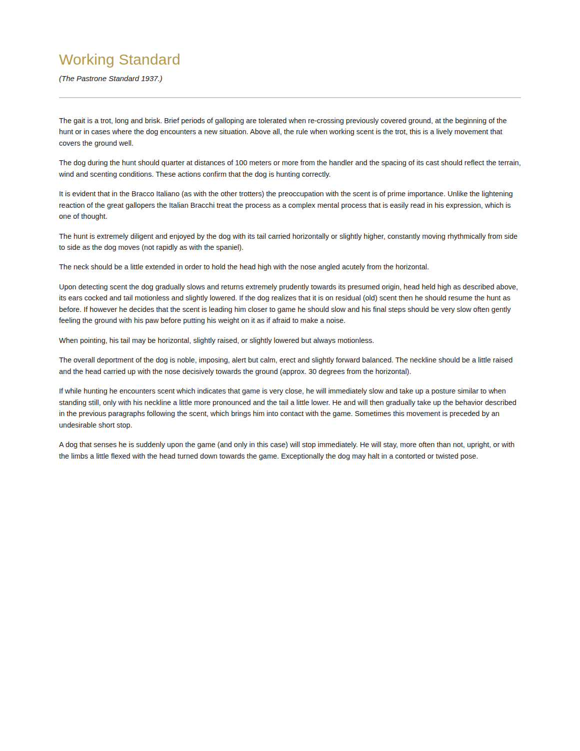Working Standard
(The Pastrone Standard 1937.)
The gait is a trot, long and brisk. Brief periods of galloping are tolerated when re-crossing previously covered ground, at the beginning of the hunt or in cases where the dog encounters a new situation. Above all, the rule when working scent is the trot, this is a lively movement that covers the ground well.
The dog during the hunt should quarter at distances of 100 meters or more from the handler and the spacing of its cast should reflect the terrain, wind and scenting conditions. These actions confirm that the dog is hunting correctly.
It is evident that in the Bracco Italiano (as with the other trotters) the preoccupation with the scent is of prime importance. Unlike the lightening reaction of the great gallopers the Italian Bracchi treat the process as a complex mental process that is easily read in his expression, which is one of thought.
The hunt is extremely diligent and enjoyed by the dog with its tail carried horizontally or slightly higher, constantly moving rhythmically from side to side as the dog moves (not rapidly as with the spaniel).
The neck should be a little extended in order to hold the head high with the nose angled acutely from the horizontal.
Upon detecting scent the dog gradually slows and returns extremely prudently towards its presumed origin, head held high as described above, its ears cocked and tail motionless and slightly lowered. If the dog realizes that it is on residual (old) scent then he should resume the hunt as before. If however he decides that the scent is leading him closer to game he should slow and his final steps should be very slow often gently feeling the ground with his paw before putting his weight on it as if afraid to make a noise.
When pointing, his tail may be horizontal, slightly raised, or slightly lowered but always motionless.
The overall deportment of the dog is noble, imposing, alert but calm, erect and slightly forward balanced. The neckline should be a little raised and the head carried up with the nose decisively towards the ground (approx. 30 degrees from the horizontal).
If while hunting he encounters scent which indicates that game is very close, he will immediately slow and take up a posture similar to when standing still, only with his neckline a little more pronounced and the tail a little lower. He and will then gradually take up the behavior described in the previous paragraphs following the scent, which brings him into contact with the game. Sometimes this movement is preceded by an undesirable short stop.
A dog that senses he is suddenly upon the game (and only in this case) will stop immediately. He will stay, more often than not, upright, or with the limbs a little flexed with the head turned down towards the game. Exceptionally the dog may halt in a contorted or twisted pose.